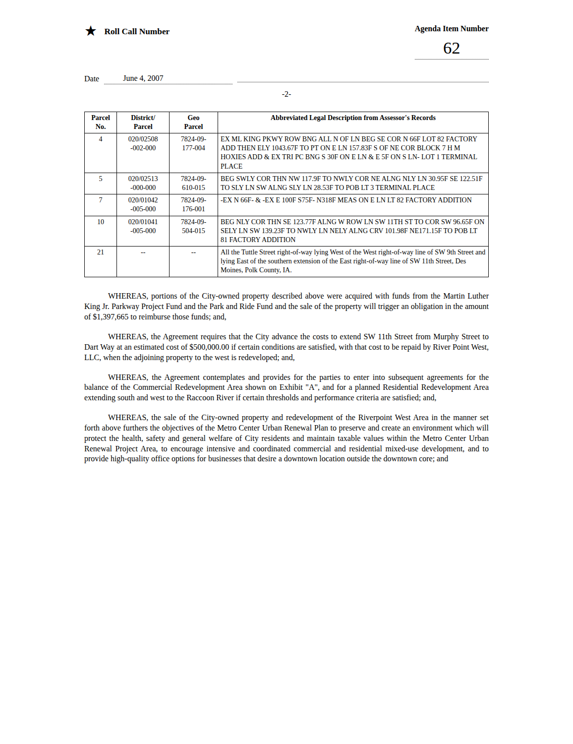★ Roll Call Number
Agenda Item Number
62
Date June 4, 2007
-2-
| Parcel No. | District/ Parcel | Geo Parcel | Abbreviated Legal Description from Assessor's Records |
| --- | --- | --- | --- |
| 4 | 020/02508 -002-000 | 7824-09- 177-004 | EX ML KING PKWY ROW BNG ALL N OF LN BEG SE COR N 66F LOT 82 FACTORY ADD THEN ELY 1043.67F TO PT ON E LN 157.83F S OF NE COR BLOCK 7 H M HOXIES ADD & EX TRI PC BNG S 30F ON E LN & E 5F ON S LN- LOT 1 TERMINAL PLACE |
| 5 | 020/02513 -000-000 | 7824-09- 610-015 | BEG SWLY COR THN NW 117.9F TO NWLY COR NE ALNG NLY LN 30.95F SE 122.51F TO SLY LN SW ALNG SLY LN 28.53F TO POB LT 3 TERMINAL PLACE |
| 7 | 020/01042 -005-000 | 7824-09- 176-001 | -EX N 66F- & -EX E 100F S75F- N318F MEAS ON E LN LT 82 FACTORY ADDITION |
| 10 | 020/01041 -005-000 | 7824-09- 504-015 | BEG NLY COR THN SE 123.77F ALNG W ROW LN SW 11TH ST TO COR SW 96.65F ON SELY LN SW 139.23F TO NWLY LN NELY ALNG CRV 101.98F NE171.15F TO POB LT 81 FACTORY ADDITION |
| 21 | -- | -- | All the Tuttle Street right-of-way lying West of the West right-of-way line of SW 9th Street and lying East of the southern extension of the East right-of-way line of SW 11th Street, Des Moines, Polk County, IA. |
WHEREAS, portions of the City-owned property described above were acquired with funds from the Martin Luther King Jr. Parkway Project Fund and the Park and Ride Fund and the sale of the property will trigger an obligation in the amount of $1,397,665 to reimburse those funds; and,
WHEREAS, the Agreement requires that the City advance the costs to extend SW 11th Street from Murphy Street to Dart Way at an estimated cost of $500,000.00 if certain conditions are satisfied, with that cost to be repaid by River Point West, LLC, when the adjoining property to the west is redeveloped; and,
WHEREAS, the Agreement contemplates and provides for the parties to enter into subsequent agreements for the balance of the Commercial Redevelopment Area shown on Exhibit "A", and for a planned Residential Redevelopment Area extending south and west to the Raccoon River if certain thresholds and performance criteria are satisfied; and,
WHEREAS, the sale of the City-owned property and redevelopment of the Riverpoint West Area in the manner set forth above furthers the objectives of the Metro Center Urban Renewal Plan to preserve and create an environment which will protect the health, safety and general welfare of City residents and maintain taxable values within the Metro Center Urban Renewal Project Area, to encourage intensive and coordinated commercial and residential mixed-use development, and to provide high-quality office options for businesses that desire a downtown location outside the downtown core; and